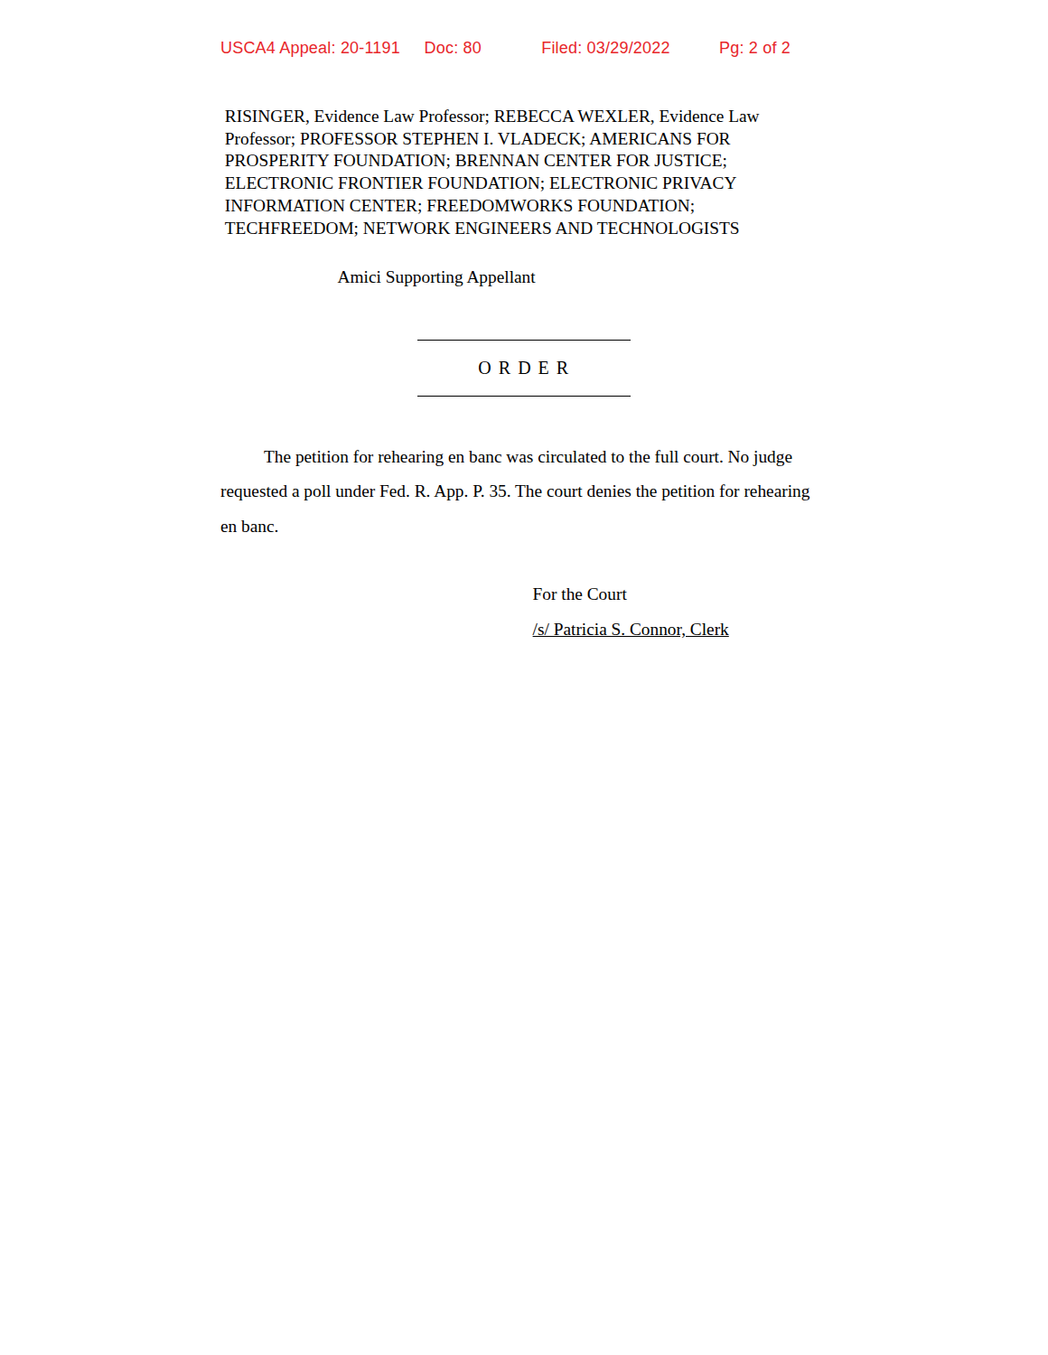USCA4 Appeal: 20-1191 Doc: 80 Filed: 03/29/2022 Pg: 2 of 2
RISINGER, Evidence Law Professor; REBECCA WEXLER, Evidence Law Professor; PROFESSOR STEPHEN I. VLADECK; AMERICANS FOR PROSPERITY FOUNDATION; BRENNAN CENTER FOR JUSTICE; ELECTRONIC FRONTIER FOUNDATION; ELECTRONIC PRIVACY INFORMATION CENTER; FREEDOMWORKS FOUNDATION; TECHFREEDOM; NETWORK ENGINEERS AND TECHNOLOGISTS
Amici Supporting Appellant
O R D E R
The petition for rehearing en banc was circulated to the full court. No judge requested a poll under Fed. R. App. P. 35. The court denies the petition for rehearing en banc.
For the Court
/s/ Patricia S. Connor, Clerk